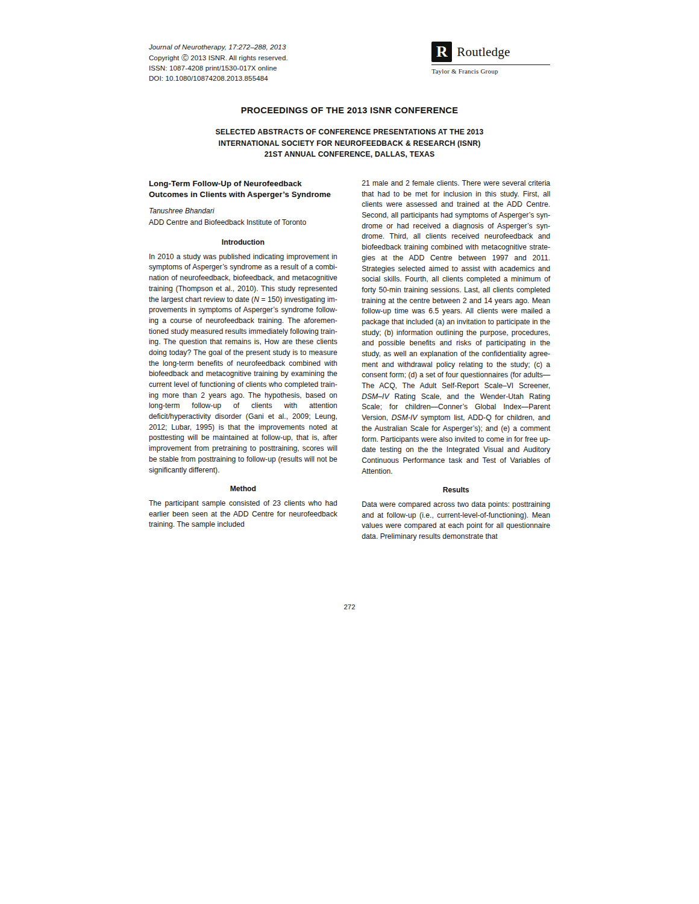Journal of Neurotherapy, 17:272–288, 2013
Copyright Ⓒ 2013 ISNR. All rights reserved.
ISSN: 1087-4208 print/1530-017X online
DOI: 10.1080/10874208.2013.855484
R
Routledge
Taylor & Francis Group
Proceedings of the 2013 ISNR Conference
Selected Abstracts of Conference Presentations at the 2013
International Society for Neurofeedback & Research (ISNR)
21st Annual Conference, Dallas, Texas
Long-Term Follow-Up of Neurofeedback Outcomes in Clients with Asperger’s Syndrome
Tanushree Bhandari
ADD Centre and Biofeedback Institute of Toronto
Introduction
In 2010 a study was published indicating improvement in symptoms of Asperger’s syndrome as a result of a combination of neurofeedback, biofeedback, and metacognitive training (Thompson et al., 2010). This study represented the largest chart review to date (N = 150) investigating improvements in symptoms of Asperger’s syndrome following a course of neurofeedback training. The aforementioned study measured results immediately following training. The question that remains is, How are these clients doing today? The goal of the present study is to measure the long-term benefits of neurofeedback combined with biofeedback and metacognitive training by examining the current level of functioning of clients who completed training more than 2 years ago. The hypothesis, based on long-term follow-up of clients with attention deficit/hyperactivity disorder (Gani et al., 2009; Leung, 2012; Lubar, 1995) is that the improvements noted at posttesting will be maintained at follow-up, that is, after improvement from pretraining to posttraining, scores will be stable from posttraining to follow-up (results will not be significantly different).
Method
The participant sample consisted of 23 clients who had earlier been seen at the ADD Centre for neurofeedback training. The sample included
21 male and 2 female clients. There were several criteria that had to be met for inclusion in this study. First, all clients were assessed and trained at the ADD Centre. Second, all participants had symptoms of Asperger’s syndrome or had received a diagnosis of Asperger’s syndrome. Third, all clients received neurofeedback and biofeedback training combined with metacognitive strategies at the ADD Centre between 1997 and 2011. Strategies selected aimed to assist with academics and social skills. Fourth, all clients completed a minimum of forty 50-min training sessions. Last, all clients completed training at the centre between 2 and 14 years ago. Mean follow-up time was 6.5 years. All clients were mailed a package that included (a) an invitation to participate in the study; (b) information outlining the purpose, procedures, and possible benefits and risks of participating in the study, as well an explanation of the confidentiality agreement and withdrawal policy relating to the study; (c) a consent form; (d) a set of four questionnaires (for adults—The ACQ, The Adult Self-Report Scale–VI Screener, DSM–IV Rating Scale, and the Wender-Utah Rating Scale; for children—Conner’s Global Index—Parent Version, DSM-IV symptom list, ADD-Q for children, and the Australian Scale for Asperger’s); and (e) a comment form. Participants were also invited to come in for free update testing on the the Integrated Visual and Auditory Continuous Performance task and Test of Variables of Attention.
Results
Data were compared across two data points: posttraining and at follow-up (i.e., current-level-of-functioning). Mean values were compared at each point for all questionnaire data. Preliminary results demonstrate that
272